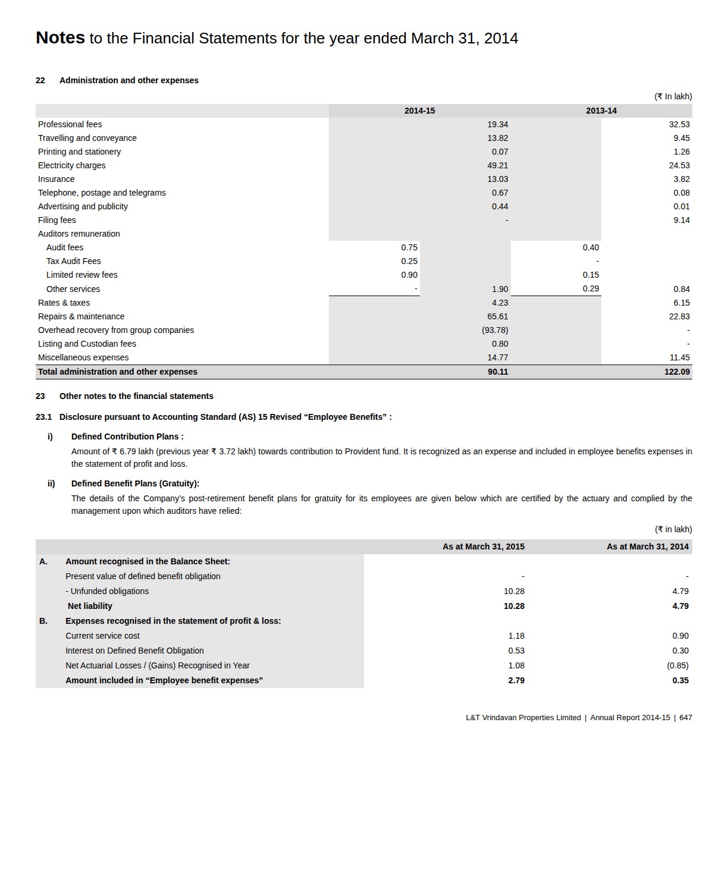Notes to the Financial Statements for the year ended March 31, 2014
22 Administration and other expenses
(₹ In lakh)
| | 2014-15 | 2013-14 |
| Professional fees | | 19.34 | | 32.53 |
| Travelling and conveyance | | 13.82 | | 9.45 |
| Printing and stationery | | 0.07 | | 1.26 |
| Electricity charges | | 49.21 | | 24.53 |
| Insurance | | 13.03 | | 3.82 |
| Telephone, postage and telegrams | | 0.67 | | 0.08 |
| Advertising and publicity | | 0.44 | | 0.01 |
| Filing fees | | - | | 9.14 |
| Auditors remuneration | | | | |
| Audit fees | 0.75 | | 0.40 | |
| Tax Audit Fees | 0.25 | | - | |
| Limited review fees | 0.90 | | 0.15 | |
| Other services | - | 1.90 | 0.29 | 0.84 |
| Rates & taxes | | 4.23 | | 6.15 |
| Repairs & maintenance | | 65.61 | | 22.83 |
| Overhead recovery from group companies | | (93.78) | | - |
| Listing and Custodian fees | | 0.80 | | - |
| Miscellaneous expenses | | 14.77 | | 11.45 |
| Total administration and other expenses | | 90.11 | | 122.09 |
23 Other notes to the financial statements
23.1 Disclosure pursuant to Accounting Standard (AS) 15 Revised “Employee Benefits” :
i) Defined Contribution Plans :
Amount of ₹ 6.79 lakh (previous year ₹ 3.72 lakh) towards contribution to Provident fund. It is recognized as an expense and included in employee benefits expenses in the statement of profit and loss.
ii) Defined Benefit Plans (Gratuity):
The details of the Company’s post-retirement benefit plans for gratuity for its employees are given below which are certified by the actuary and complied by the management upon which auditors have relied:
(₹ in lakh)
| | As at March 31, 2015 | As at March 31, 2014 |
| --- | --- | --- |
| A. | Amount recognised in the Balance Sheet: | | |
| | Present value of defined benefit obligation | - | - |
| | - Unfunded obligations | 10.28 | 4.79 |
| | Net liability | 10.28 | 4.79 |
| B. | Expenses recognised in the statement of profit & loss: | | |
| | Current service cost | 1.18 | 0.90 |
| | Interest on Defined Benefit Obligation | 0.53 | 0.30 |
| | Net Actuarial Losses / (Gains) Recognised in Year | 1.08 | (0.85) |
| | Amount included in “Employee benefit expenses” | 2.79 | 0.35 |
L&T Vrindavan Properties Limited|Annual Report 2014-15|647